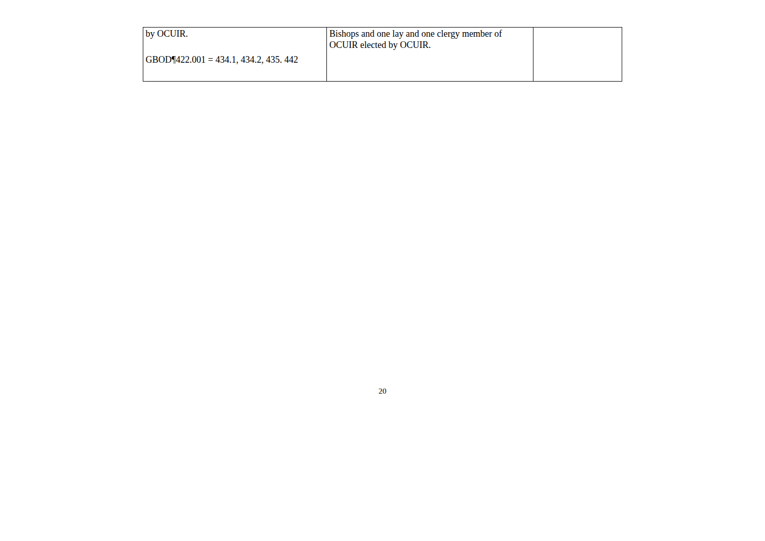| by OCUIR. GBOD¶422.001 = 434.1, 434.2, 435. 442 | Bishops and one lay and one clergy member of OCUIR elected by OCUIR. | |
20